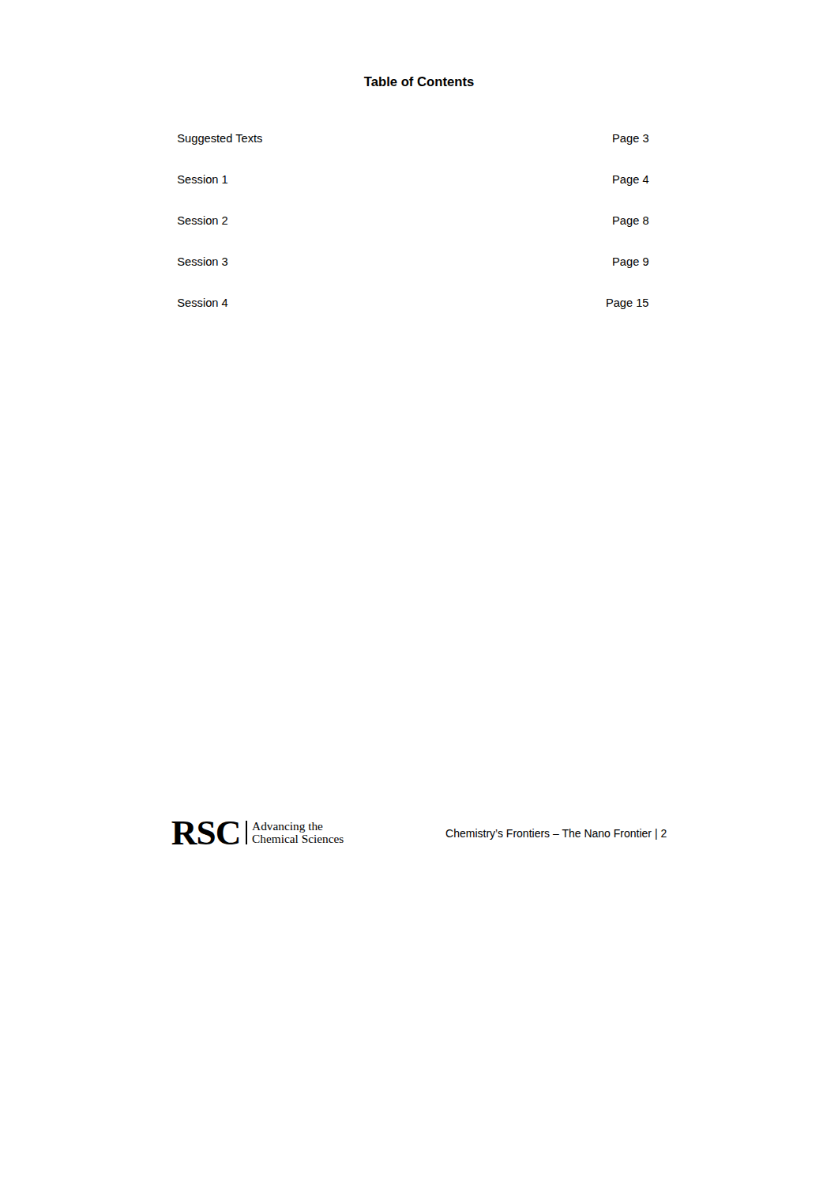Table of Contents
| Suggested Texts | Page 3 |
| Session 1 | Page 4 |
| Session 2 | Page 8 |
| Session 3 | Page 9 |
| Session 4 | Page 15 |
RSC
Advancing the
Chemical Sciences
Chemistry’s Frontiers – The Nano Frontier | 2